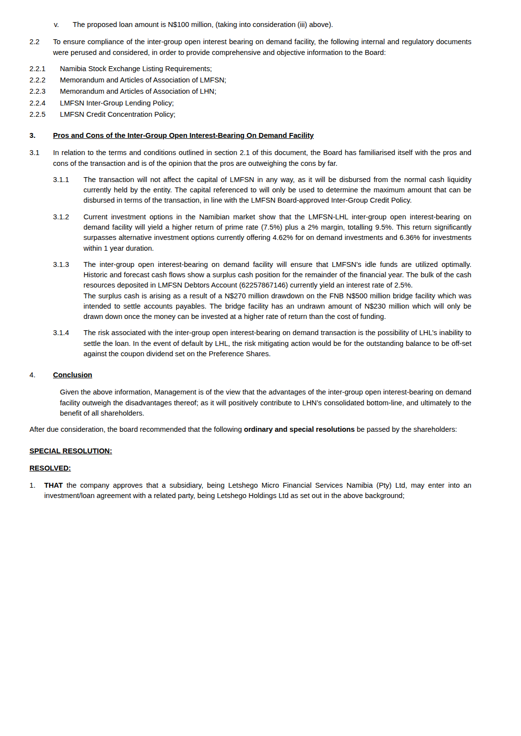v.
The proposed loan amount is N$100 million, (taking into consideration (iii) above).
2.2
To ensure compliance of the inter-group open interest bearing on demand facility, the following internal and regulatory documents were perused and considered, in order to provide comprehensive and objective information to the Board:
2.2.1 Namibia Stock Exchange Listing Requirements;
2.2.2 Memorandum and Articles of Association of LMFSN;
2.2.3 Memorandum and Articles of Association of LHN;
2.2.4 LMFSN Inter-Group Lending Policy;
2.2.5 LMFSN Credit Concentration Policy;
3.
Pros and Cons of the Inter-Group Open Interest-Bearing On Demand Facility
3.1
In relation to the terms and conditions outlined in section 2.1 of this document, the Board has familiarised itself with the pros and cons of the transaction and is of the opinion that the pros are outweighing the cons by far.
3.1.1
The transaction will not affect the capital of LMFSN in any way, as it will be disbursed from the normal cash liquidity currently held by the entity. The capital referenced to will only be used to determine the maximum amount that can be disbursed in terms of the transaction, in line with the LMFSN Board-approved Inter-Group Credit Policy.
3.1.2
Current investment options in the Namibian market show that the LMFSN-LHL inter-group open interest-bearing on demand facility will yield a higher return of prime rate (7.5%) plus a 2% margin, totalling 9.5%. This return significantly surpasses alternative investment options currently offering 4.62% for on demand investments and 6.36% for investments within 1 year duration.
3.1.3
The inter-group open interest-bearing on demand facility will ensure that LMFSN’s idle funds are utilized optimally. Historic and forecast cash flows show a surplus cash position for the remainder of the financial year. The bulk of the cash resources deposited in LMFSN Debtors Account (62257867146) currently yield an interest rate of 2.5%.
The surplus cash is arising as a result of a N$270 million drawdown on the FNB N$500 million bridge facility which was intended to settle accounts payables. The bridge facility has an undrawn amount of N$230 million which will only be drawn down once the money can be invested at a higher rate of return than the cost of funding.
3.1.4
The risk associated with the inter-group open interest-bearing on demand transaction is the possibility of LHL’s inability to settle the loan. In the event of default by LHL, the risk mitigating action would be for the outstanding balance to be off-set against the coupon dividend set on the Preference Shares.
4.
Conclusion
Given the above information, Management is of the view that the advantages of the inter-group open interest-bearing on demand facility outweigh the disadvantages thereof; as it will positively contribute to LHN’s consolidated bottom-line, and ultimately to the benefit of all shareholders.
After due consideration, the board recommended that the following ordinary and special resolutions be passed by the shareholders:
SPECIAL RESOLUTION:
RESOLVED:
1.
THAT the company approves that a subsidiary, being Letshego Micro Financial Services Namibia (Pty) Ltd, may enter into an investment/loan agreement with a related party, being Letshego Holdings Ltd as set out in the above background;